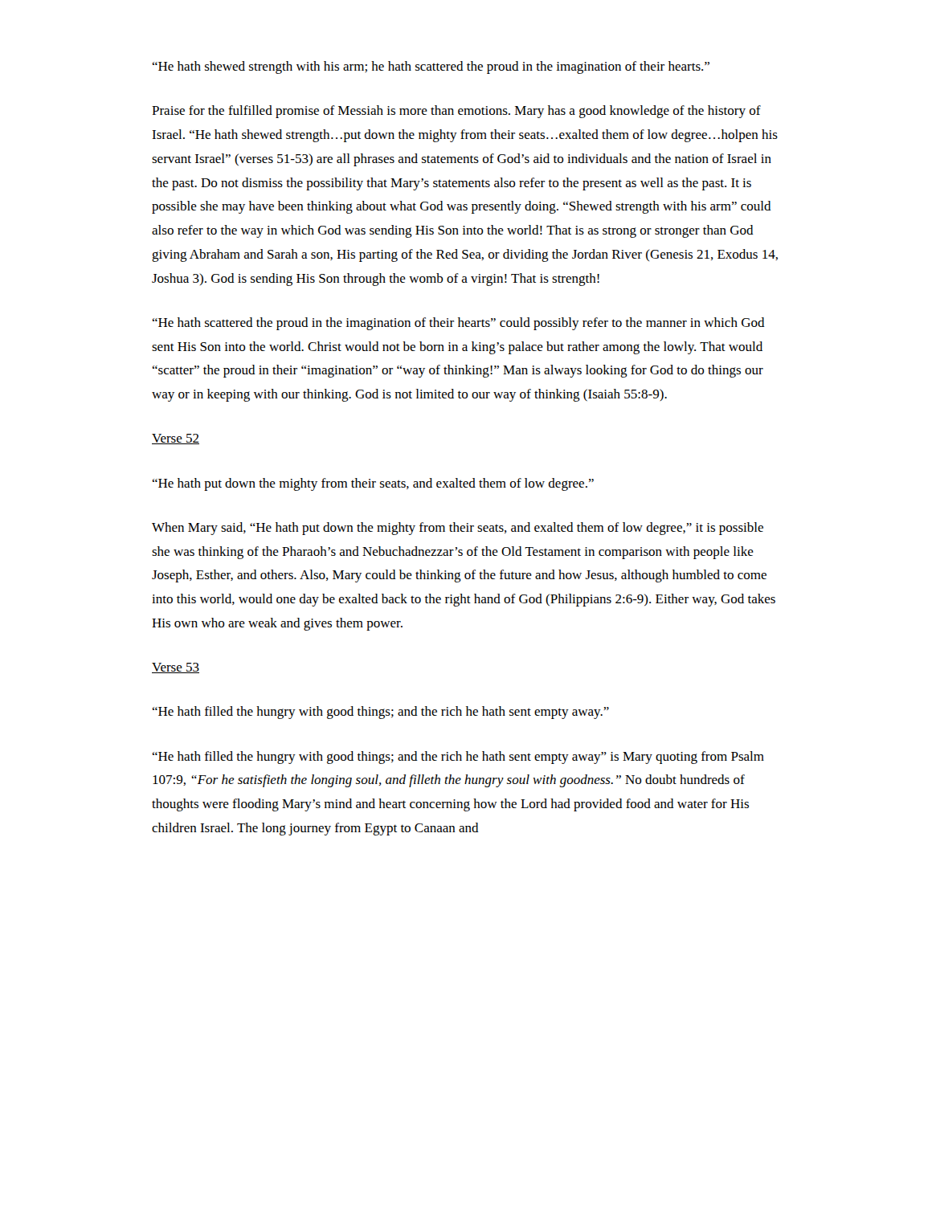“He hath shewed strength with his arm; he hath scattered the proud in the imagination of their hearts.”
Praise for the fulfilled promise of Messiah is more than emotions. Mary has a good knowledge of the history of Israel. “He hath shewed strength…put down the mighty from their seats…exalted them of low degree…holpen his servant Israel” (verses 51-53) are all phrases and statements of God’s aid to individuals and the nation of Israel in the past. Do not dismiss the possibility that Mary’s statements also refer to the present as well as the past. It is possible she may have been thinking about what God was presently doing. “Shewed strength with his arm” could also refer to the way in which God was sending His Son into the world! That is as strong or stronger than God giving Abraham and Sarah a son, His parting of the Red Sea, or dividing the Jordan River (Genesis 21, Exodus 14, Joshua 3). God is sending His Son through the womb of a virgin! That is strength!
“He hath scattered the proud in the imagination of their hearts” could possibly refer to the manner in which God sent His Son into the world. Christ would not be born in a king’s palace but rather among the lowly. That would “scatter” the proud in their “imagination” or “way of thinking!” Man is always looking for God to do things our way or in keeping with our thinking. God is not limited to our way of thinking (Isaiah 55:8-9).
Verse 52
“He hath put down the mighty from their seats, and exalted them of low degree.”
When Mary said, “He hath put down the mighty from their seats, and exalted them of low degree,” it is possible she was thinking of the Pharaoh’s and Nebuchadnezzar’s of the Old Testament in comparison with people like Joseph, Esther, and others. Also, Mary could be thinking of the future and how Jesus, although humbled to come into this world, would one day be exalted back to the right hand of God (Philippians 2:6-9). Either way, God takes His own who are weak and gives them power.
Verse 53
“He hath filled the hungry with good things; and the rich he hath sent empty away.”
“He hath filled the hungry with good things; and the rich he hath sent empty away” is Mary quoting from Psalm 107:9, “For he satisfieth the longing soul, and filleth the hungry soul with goodness.” No doubt hundreds of thoughts were flooding Mary’s mind and heart concerning how the Lord had provided food and water for His children Israel. The long journey from Egypt to Canaan and